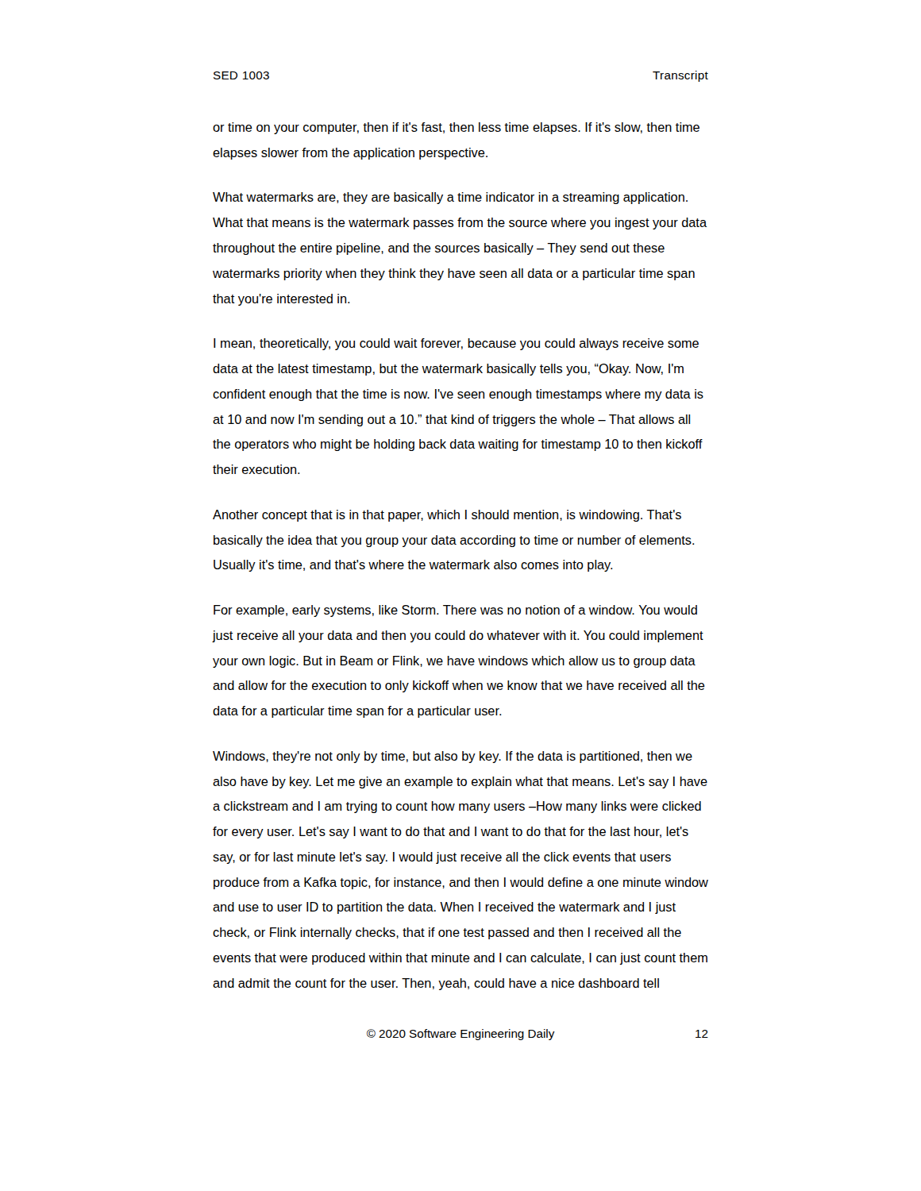SED 1003 Transcript
or time on your computer, then if it's fast, then less time elapses. If it's slow, then time elapses slower from the application perspective.
What watermarks are, they are basically a time indicator in a streaming application. What that means is the watermark passes from the source where you ingest your data throughout the entire pipeline, and the sources basically – They send out these watermarks priority when they think they have seen all data or a particular time span that you're interested in.
I mean, theoretically, you could wait forever, because you could always receive some data at the latest timestamp, but the watermark basically tells you, “Okay. Now, I'm confident enough that the time is now. I've seen enough timestamps where my data is at 10 and now I'm sending out a 10.” that kind of triggers the whole – That allows all the operators who might be holding back data waiting for timestamp 10 to then kickoff their execution.
Another concept that is in that paper, which I should mention, is windowing. That's basically the idea that you group your data according to time or number of elements. Usually it's time, and that's where the watermark also comes into play.
For example, early systems, like Storm. There was no notion of a window. You would just receive all your data and then you could do whatever with it. You could implement your own logic. But in Beam or Flink, we have windows which allow us to group data and allow for the execution to only kickoff when we know that we have received all the data for a particular time span for a particular user.
Windows, they're not only by time, but also by key. If the data is partitioned, then we also have by key. Let me give an example to explain what that means. Let's say I have a clickstream and I am trying to count how many users –How many links were clicked for every user. Let's say I want to do that and I want to do that for the last hour, let's say, or for last minute let's say. I would just receive all the click events that users produce from a Kafka topic, for instance, and then I would define a one minute window and use to user ID to partition the data. When I received the watermark and I just check, or Flink internally checks, that if one test passed and then I received all the events that were produced within that minute and I can calculate, I can just count them and admit the count for the user. Then, yeah, could have a nice dashboard tell
© 2020 Software Engineering Daily 12